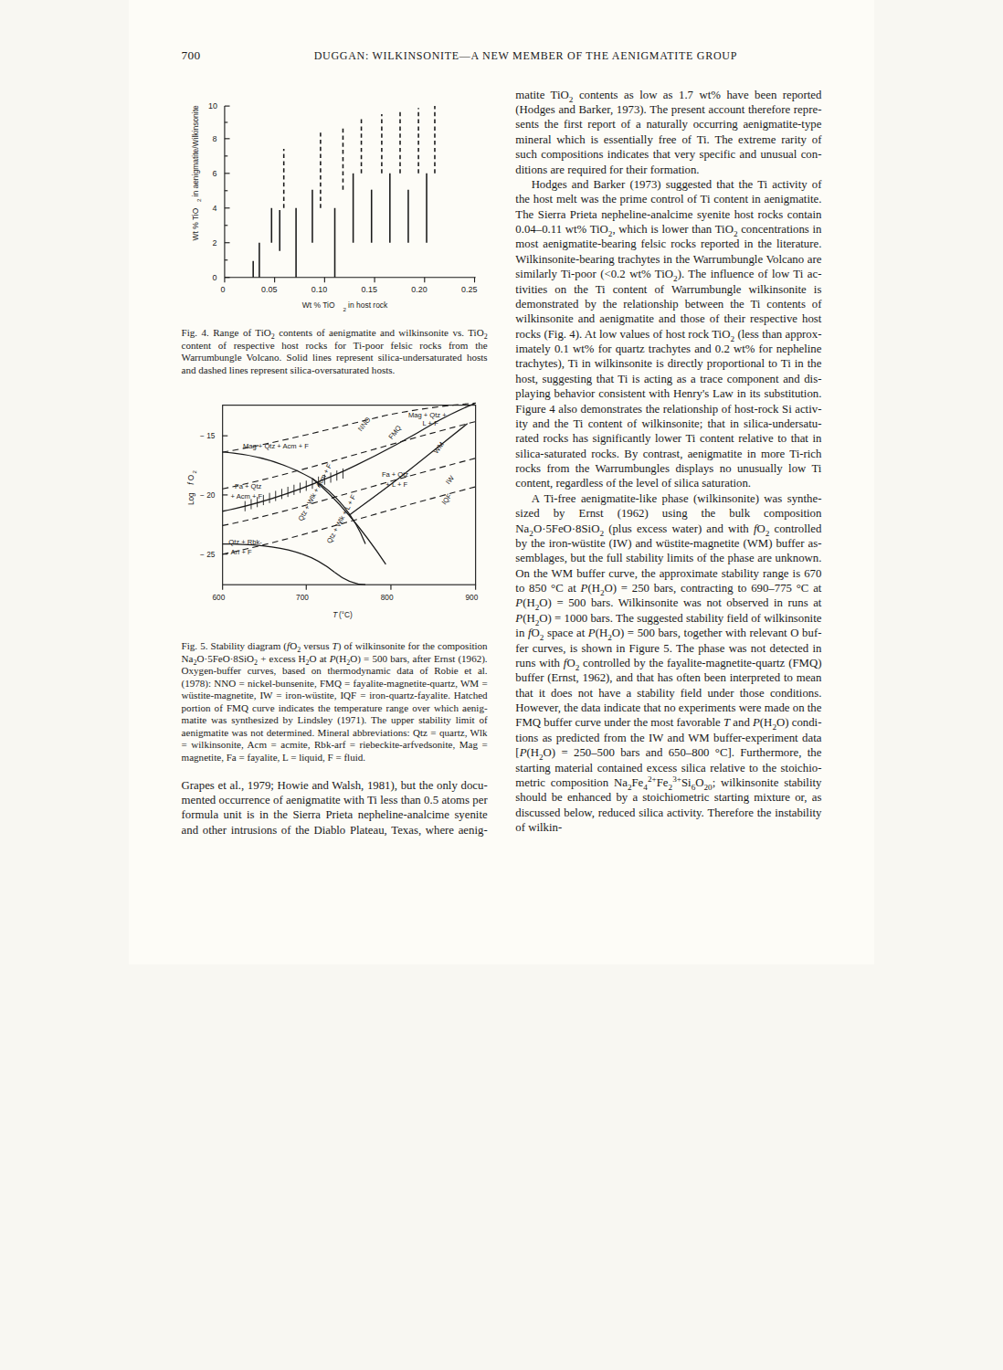700
Duggan: Wilkinsonite—a new member of the aenigmatite group
0 2 4 6 8 10 0 0.05 0.10 0.15 0.20 0.25 Wt % TiO 2 in aenigmatite/Wilkinsonite Wt % TiO 2 in host rock
Fig. 4. Range of TiO2 contents of aenigmatite and wilkinsonite vs. TiO2 content of respective host rocks for Ti-poor felsic rocks from the Warrumbungle Volcano. Solid lines represent silica-undersaturated hosts and dashed lines represent silica-oversaturated hosts.
− 15 − 20 − 25 600 700 800 900 T (°C) Log f O 2 Mag + Qtz + L + F Mag + Qtz + Acm + F Fa + Qtz + Acm + F Qtz + Rbk- Arf + F Fa + Qtz + L + F NNO FMQ WM IW IQF Qtz + Wlk + Acm + F Qtz + Wlk + L + F
Fig. 5. Stability diagram (f O2 versus T) of wilkinsonite for the composition Na2O·5FeO·8SiO2 + excess H2O at P(H2O) = 500 bars, after Ernst (1962). Oxygen-buffer curves, based on thermodynamic data of Robie et al. (1978): NNO = nickel-bunsenite, FMQ = fayalite-magnetite-quartz, WM = wüstite-magnetite, IW = iron-wüstite, IQF = iron-quartz-fayalite. Hatched portion of FMQ curve indicates the temperature range over which aenigmatite was synthesized by Lindsley (1971). The upper stability limit of aenigmatite was not determined. Mineral abbreviations: Qtz = quartz, Wlk = wilkinsonite, Acm = acmite, Rbk-arf = riebeckite-arfvedsonite, Mag = magnetite, Fa = fayalite, L = liquid, F = fluid.
Grapes et al., 1979; Howie and Walsh, 1981), but the only documented occurrence of aenigmatite with Ti less than 0.5 atoms per formula unit is in the Sierra Prieta nepheline-analcime syenite and other intrusions of the Diablo Plateau, Texas, where aenigmatite TiO2 contents as low as 1.7 wt% have been reported (Hodges and Barker, 1973). The present account therefore represents the first report of a naturally occurring aenigmatite-type mineral which is essentially free of Ti. The extreme rarity of such compositions indicates that very specific and unusual conditions are required for their formation.
Hodges and Barker (1973) suggested that the Ti activity of the host melt was the prime control of Ti content in aenigmatite. The Sierra Prieta nepheline-analcime syenite host rocks contain 0.04–0.11 wt% TiO2, which is lower than TiO2 concentrations in most aenigmatite-bearing felsic rocks reported in the literature. Wilkinsonite-bearing trachytes in the Warrumbungle Volcano are similarly Ti-poor (<0.2 wt% TiO2). The influence of low Ti activities on the Ti content of Warrumbungle wilkinsonite is demonstrated by the relationship between the Ti contents of wilkinsonite and aenigmatite and those of their respective host rocks (Fig. 4). At low values of host rock TiO2 (less than approximately 0.1 wt% for quartz trachytes and 0.2 wt% for nepheline trachytes), Ti in wilkinsonite is directly proportional to Ti in the host, suggesting that Ti is acting as a trace component and displaying behavior consistent with Henry's Law in its substitution. Figure 4 also demonstrates the relationship of host-rock Si activity and the Ti content of wilkinsonite; that in silica-undersaturated rocks has significantly lower Ti content relative to that in silica-saturated rocks. By contrast, aenigmatite in more Ti-rich rocks from the Warrumbungles displays no unusually low Ti content, regardless of the level of silica saturation.
A Ti-free aenigmatite-like phase (wilkinsonite) was synthesized by Ernst (1962) using the bulk composition Na2O·5FeO·8SiO2 (plus excess water) and with f O2 controlled by the iron-wüstite (IW) and wüstite-magnetite (WM) buffer assemblages, but the full stability limits of the phase are unknown. On the WM buffer curve, the approximate stability range is 670 to 850 °C at P(H2O) = 250 bars, contracting to 690–775 °C at P(H2O) = 500 bars. Wilkinsonite was not observed in runs at P(H2O) = 1000 bars. The suggested stability field of wilkinsonite in f O2 space at P(H2O) = 500 bars, together with relevant O buffer curves, is shown in Figure 5. The phase was not detected in runs with f O2 controlled by the fayalite-magnetite-quartz (FMQ) buffer (Ernst, 1962), and that has often been interpreted to mean that it does not have a stability field under those conditions. However, the data indicate that no experiments were made on the FMQ buffer curve under the most favorable T and P(H2O) conditions as predicted from the IW and WM buffer-experiment data [P(H2O) = 250–500 bars and 650–800 °C]. Furthermore, the starting material contained excess silica relative to the stoichiometric composition Na2Fe42+Fe23+Si6O20; wilkinsonite stability should be enhanced by a stoichiometric starting mixture or, as discussed below, reduced silica activity. Therefore the instability of wilkin-